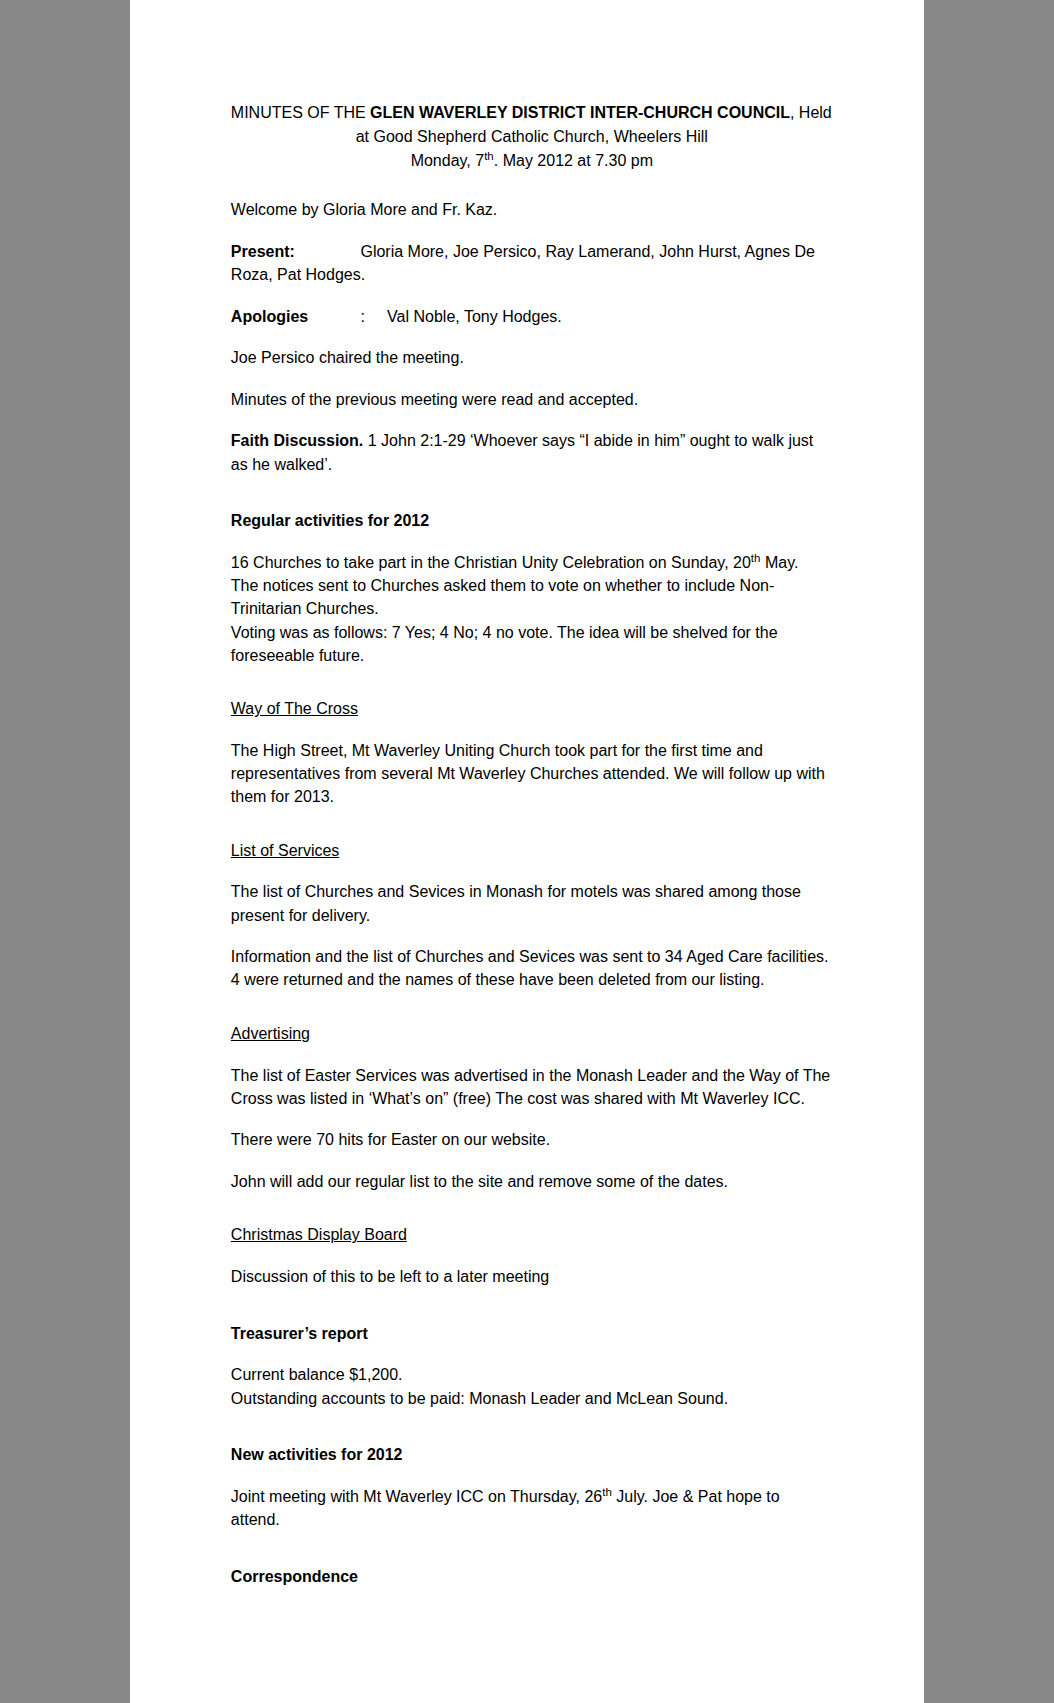MINUTES OF THE GLEN WAVERLEY DISTRICT INTER-CHURCH COUNCIL, Held at Good Shepherd Catholic Church, Wheelers Hill Monday, 7th. May 2012 at 7.30 pm
Welcome by Gloria More and Fr. Kaz.
Present: Gloria More, Joe Persico, Ray Lamerand, John Hurst, Agnes De Roza, Pat Hodges.
Apologies: Val Noble, Tony Hodges.
Joe Persico chaired the meeting.
Minutes of the previous meeting were read and accepted.
Faith Discussion. 1 John 2:1-29 ‘Whoever says “I abide in him” ought to walk just as he walked’.
Regular activities for 2012
16 Churches to take part in the Christian Unity Celebration on Sunday, 20th May.
The notices sent to Churches asked them to vote on whether to include Non-Trinitarian Churches.
Voting was as follows: 7 Yes; 4 No; 4 no vote. The idea will be shelved for the foreseeable future.
Way of The Cross
The High Street, Mt Waverley Uniting Church took part for the first time and representatives from several Mt Waverley Churches attended. We will follow up with them for 2013.
List of Services
The list of Churches and Sevices in Monash for motels was shared among those present for delivery.
Information and the list of Churches and Sevices was sent to 34 Aged Care facilities. 4 were returned and the names of these have been deleted from our listing.
Advertising
The list of Easter Services was advertised in the Monash Leader and the Way of The Cross was listed in ‘What’s on” (free) The cost was shared with Mt Waverley ICC.
There were 70 hits for Easter on our website.
John will add our regular list to the site and remove some of the dates.
Christmas Display Board
Discussion of this to be left to a later meeting
Treasurer’s report
Current balance $1,200.
Outstanding accounts to be paid: Monash Leader and McLean Sound.
New activities for 2012
Joint meeting with Mt Waverley ICC on Thursday, 26th July. Joe & Pat hope to attend.
Correspondence